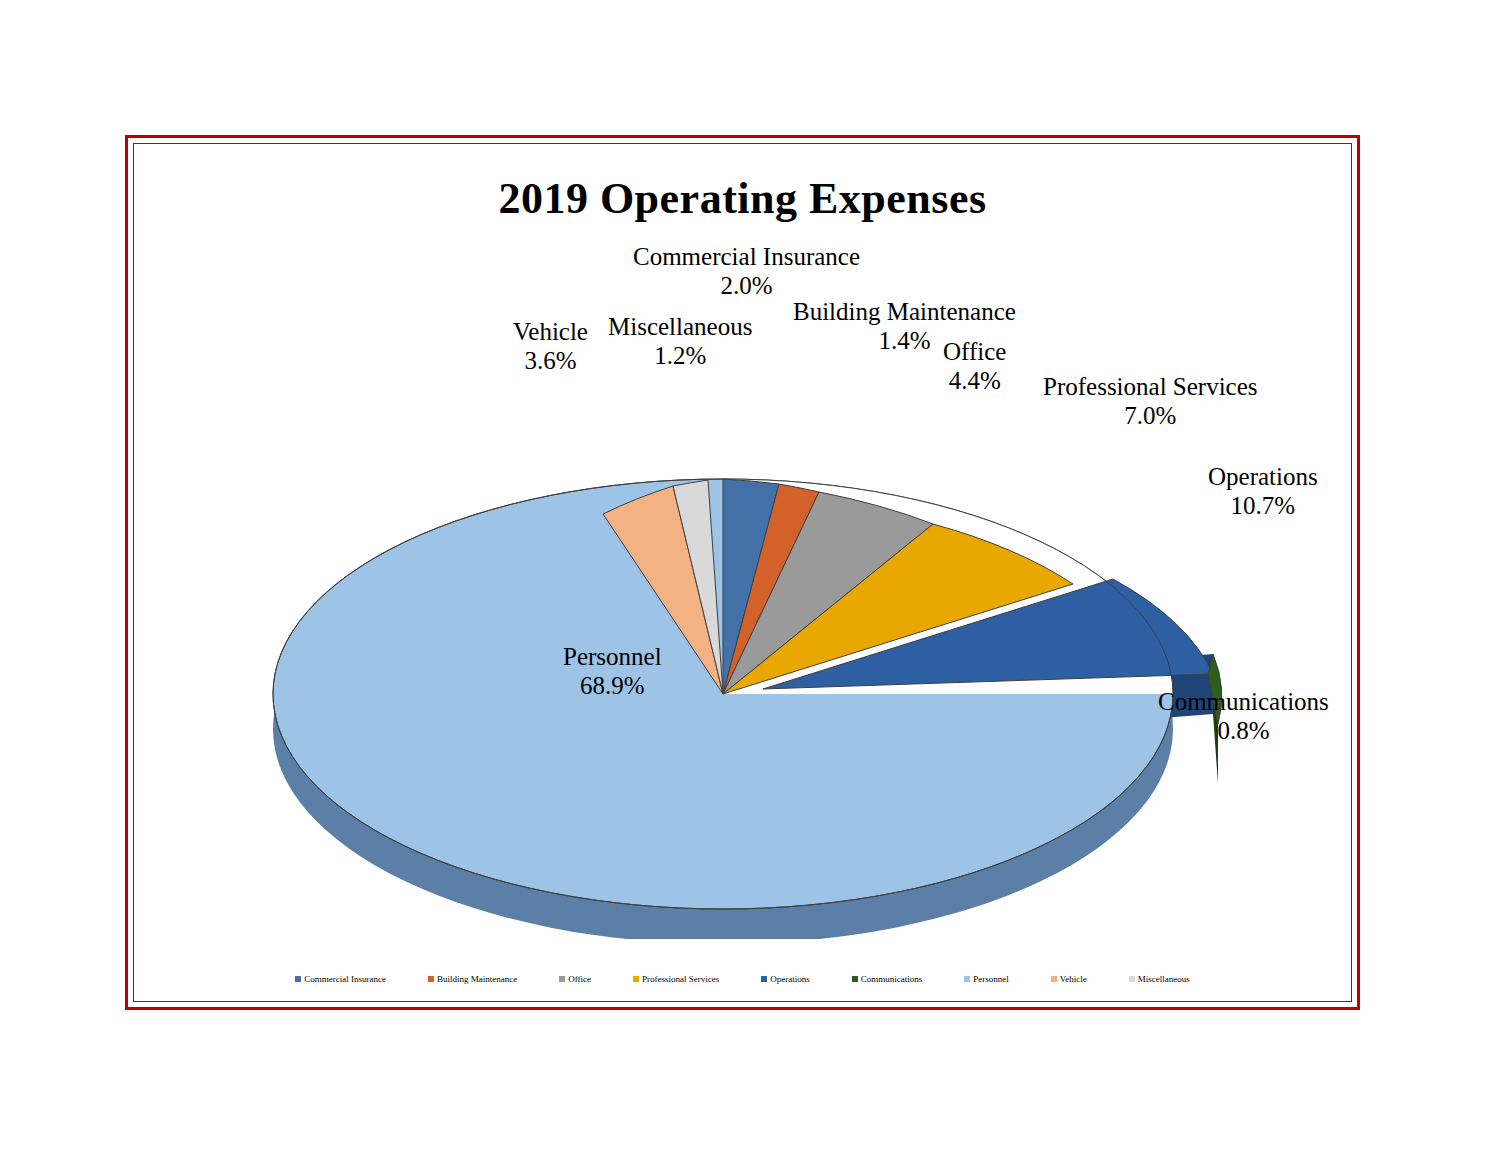2019 Operating Expenses
Commercial Insurance
2.0%
Building Maintenance
1.4%
Office
4.4%
Professional Services
7.0%
Operations
10.7%
Communications
0.8%
Personnel
68.9%
Vehicle
3.6%
Miscellaneous
1.2%
Commercial Insurance Building Maintenance Office Professional Services Operations Communications Personnel Vehicle Miscellaneous